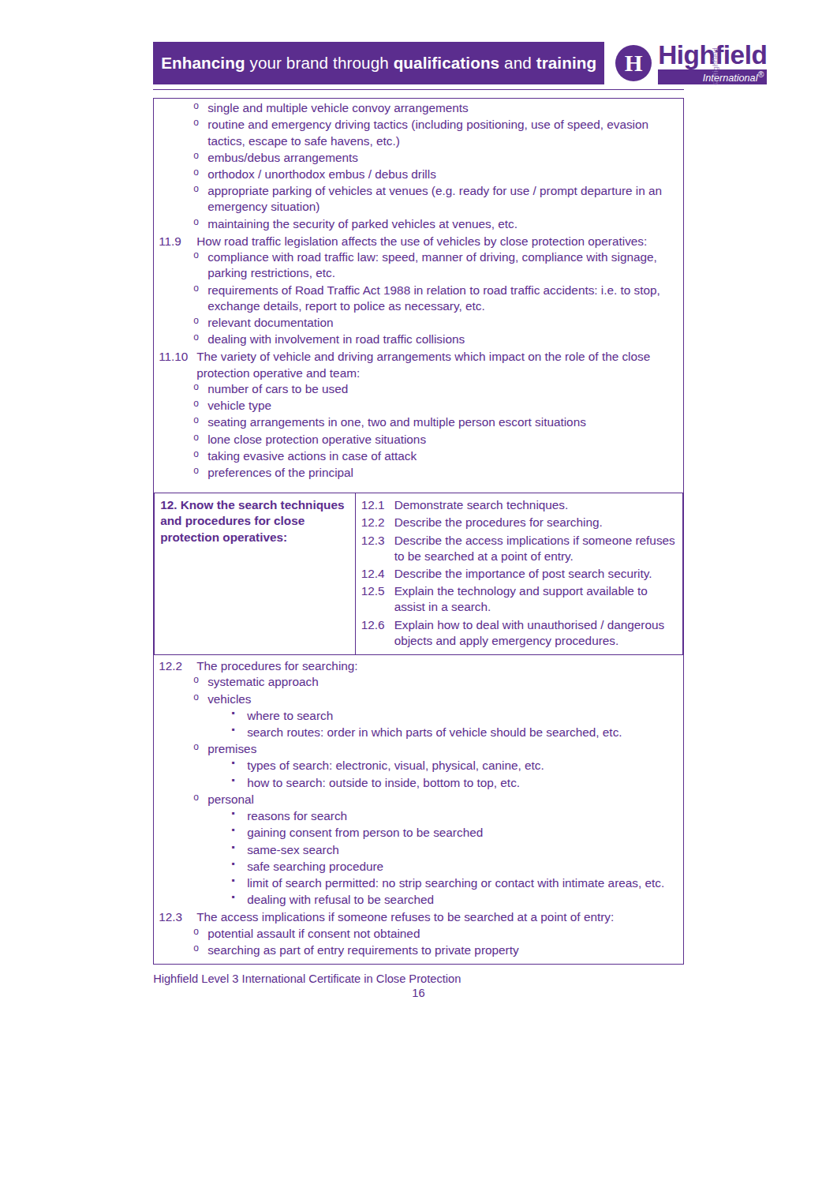©Highfield
Enhancing your brand through qualifications and training
H
Highfield International®
single and multiple vehicle convoy arrangements
routine and emergency driving tactics (including positioning, use of speed, evasion tactics, escape to safe havens, etc.)
embus/debus arrangements
orthodox / unorthodox embus / debus drills
appropriate parking of vehicles at venues (e.g. ready for use / prompt departure in an emergency situation)
maintaining the security of parked vehicles at venues, etc.
11.9
How road traffic legislation affects the use of vehicles by close protection operatives:
compliance with road traffic law: speed, manner of driving, compliance with signage, parking restrictions, etc.
requirements of Road Traffic Act 1988 in relation to road traffic accidents: i.e. to stop, exchange details, report to police as necessary, etc.
relevant documentation
dealing with involvement in road traffic collisions
11.10
The variety of vehicle and driving arrangements which impact on the role of the close protection operative and team:
number of cars to be used
vehicle type
seating arrangements in one, two and multiple person escort situations
lone close protection operative situations
taking evasive actions in case of attack
preferences of the principal
| 12. Know the search techniques and procedures for close protection operatives : | 12.1 Demonstrate search techniques. 12.2 Describe the procedures for searching. 12.3 Describe the access implications if someone refuses to be searched at a point of entry. 12.4 Describe the importance of post search security. 12.5 Explain the technology and support available to assist in a search. 12.6 Explain how to deal with unauthorised / dangerous objects and apply emergency procedures. |
12.2
The procedures for searching:
systematic approach
vehicles
where to search
search routes: order in which parts of vehicle should be searched, etc.
premises
types of search: electronic, visual, physical, canine, etc.
how to search: outside to inside, bottom to top, etc.
personal
reasons for search
gaining consent from person to be searched
same-sex search
safe searching procedure
limit of search permitted: no strip searching or contact with intimate areas, etc.
dealing with refusal to be searched
12.3
The access implications if someone refuses to be searched at a point of entry:
potential assault if consent not obtained
searching as part of entry requirements to private property
Highfield Level 3 International Certificate in Close Protection
16